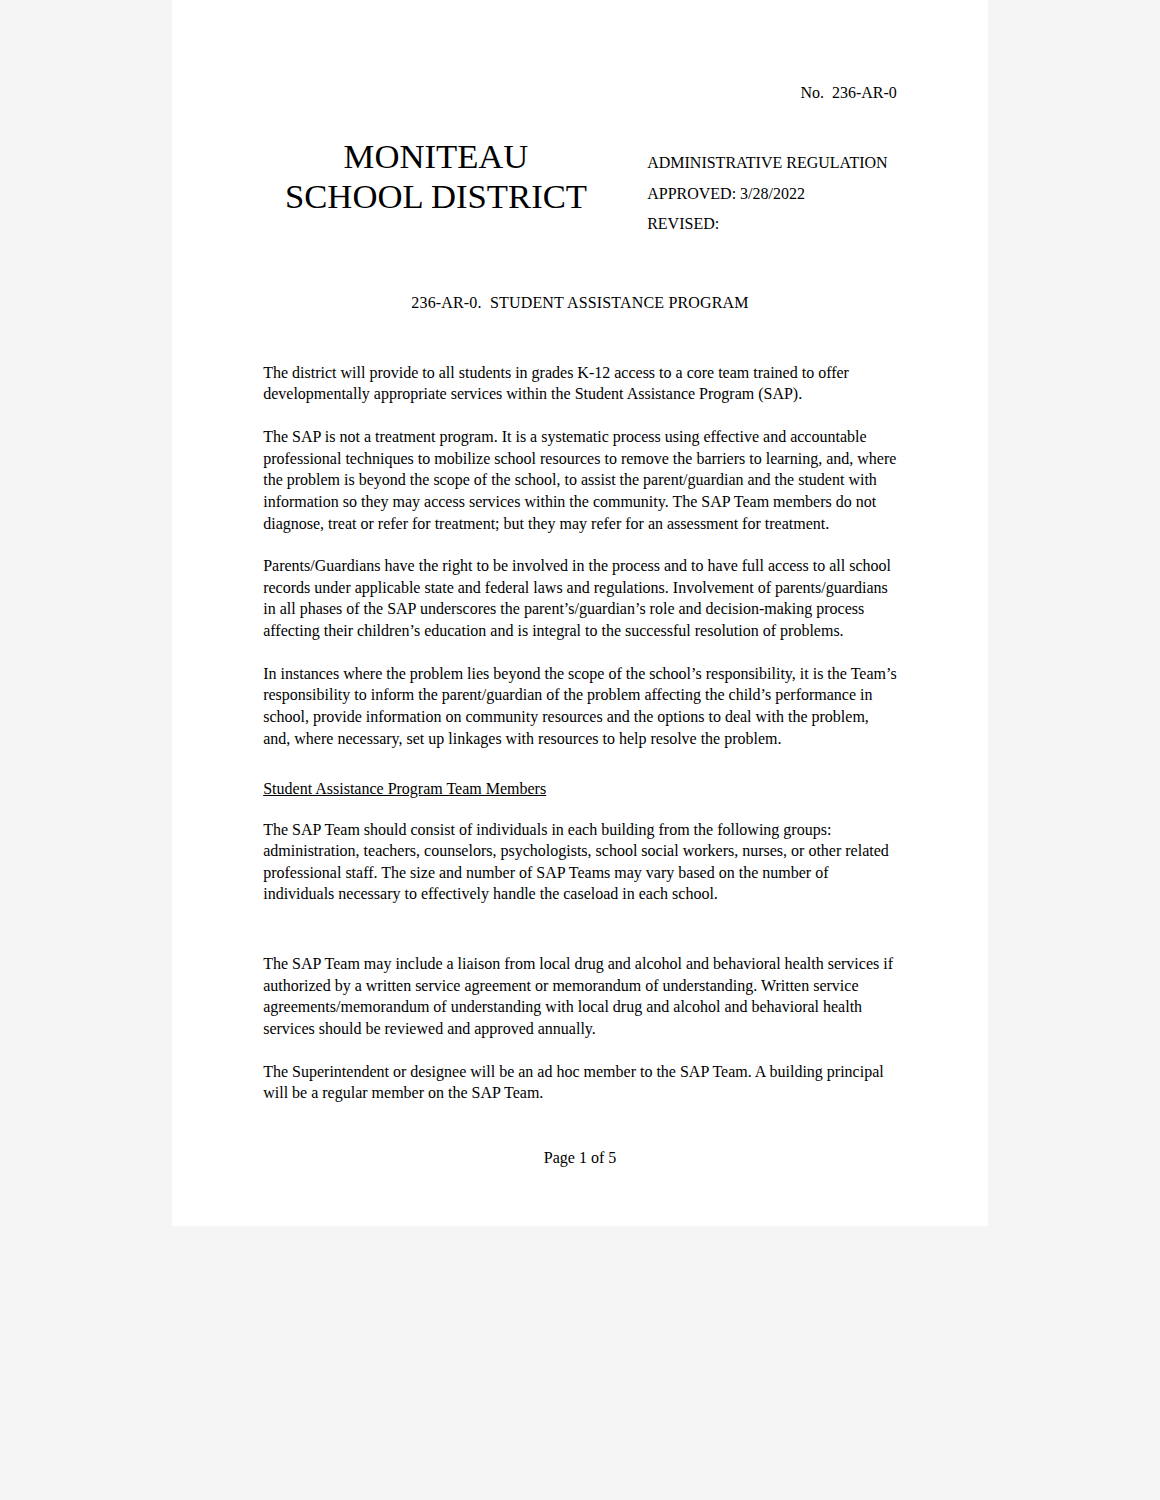No. 236-AR-0
MONITEAU
SCHOOL DISTRICT
ADMINISTRATIVE REGULATION
APPROVED: 3/28/2022
REVISED:
236-AR-0. STUDENT ASSISTANCE PROGRAM
The district will provide to all students in grades K-12 access to a core team trained to offer developmentally appropriate services within the Student Assistance Program (SAP).
The SAP is not a treatment program. It is a systematic process using effective and accountable professional techniques to mobilize school resources to remove the barriers to learning, and, where the problem is beyond the scope of the school, to assist the parent/guardian and the student with information so they may access services within the community. The SAP Team members do not diagnose, treat or refer for treatment; but they may refer for an assessment for treatment.
Parents/Guardians have the right to be involved in the process and to have full access to all school records under applicable state and federal laws and regulations. Involvement of parents/guardians in all phases of the SAP underscores the parent’s/guardian’s role and decision-making process affecting their children’s education and is integral to the successful resolution of problems.
In instances where the problem lies beyond the scope of the school’s responsibility, it is the Team’s responsibility to inform the parent/guardian of the problem affecting the child’s performance in school, provide information on community resources and the options to deal with the problem, and, where necessary, set up linkages with resources to help resolve the problem.
Student Assistance Program Team Members
The SAP Team should consist of individuals in each building from the following groups: administration, teachers, counselors, psychologists, school social workers, nurses, or other related professional staff. The size and number of SAP Teams may vary based on the number of individuals necessary to effectively handle the caseload in each school.
The SAP Team may include a liaison from local drug and alcohol and behavioral health services if authorized by a written service agreement or memorandum of understanding. Written service agreements/memorandum of understanding with local drug and alcohol and behavioral health services should be reviewed and approved annually.
The Superintendent or designee will be an ad hoc member to the SAP Team. A building principal will be a regular member on the SAP Team.
Page 1 of 5